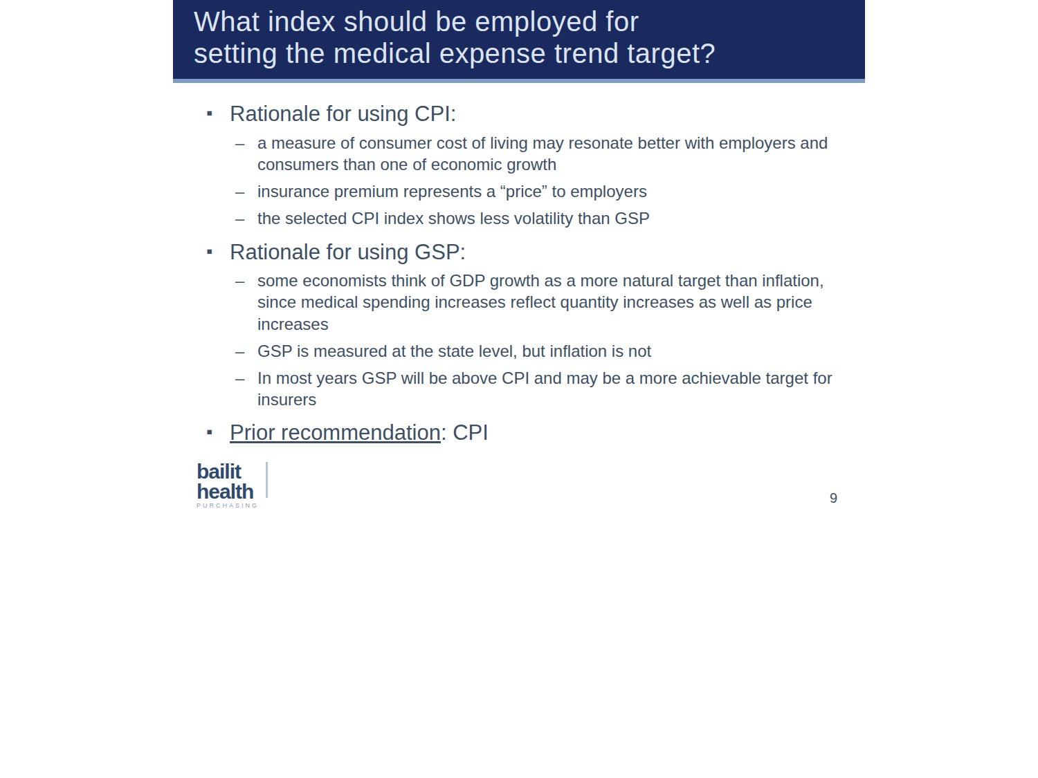What index should be employed for
setting the medical expense trend target?
Rationale for using CPI:
a measure of consumer cost of living may resonate better with employers and consumers than one of economic growth
insurance premium represents a “price” to employers
the selected CPI index shows less volatility than GSP
Rationale for using GSP:
some economists think of GDP growth as a more natural target than inflation, since medical spending increases reflect quantity increases as well as price increases
GSP is measured at the state level, but inflation is not
In most years GSP will be above CPI and may be a more achievable target for insurers
Prior recommendation: CPI
bailit
health
PURCHASING
9